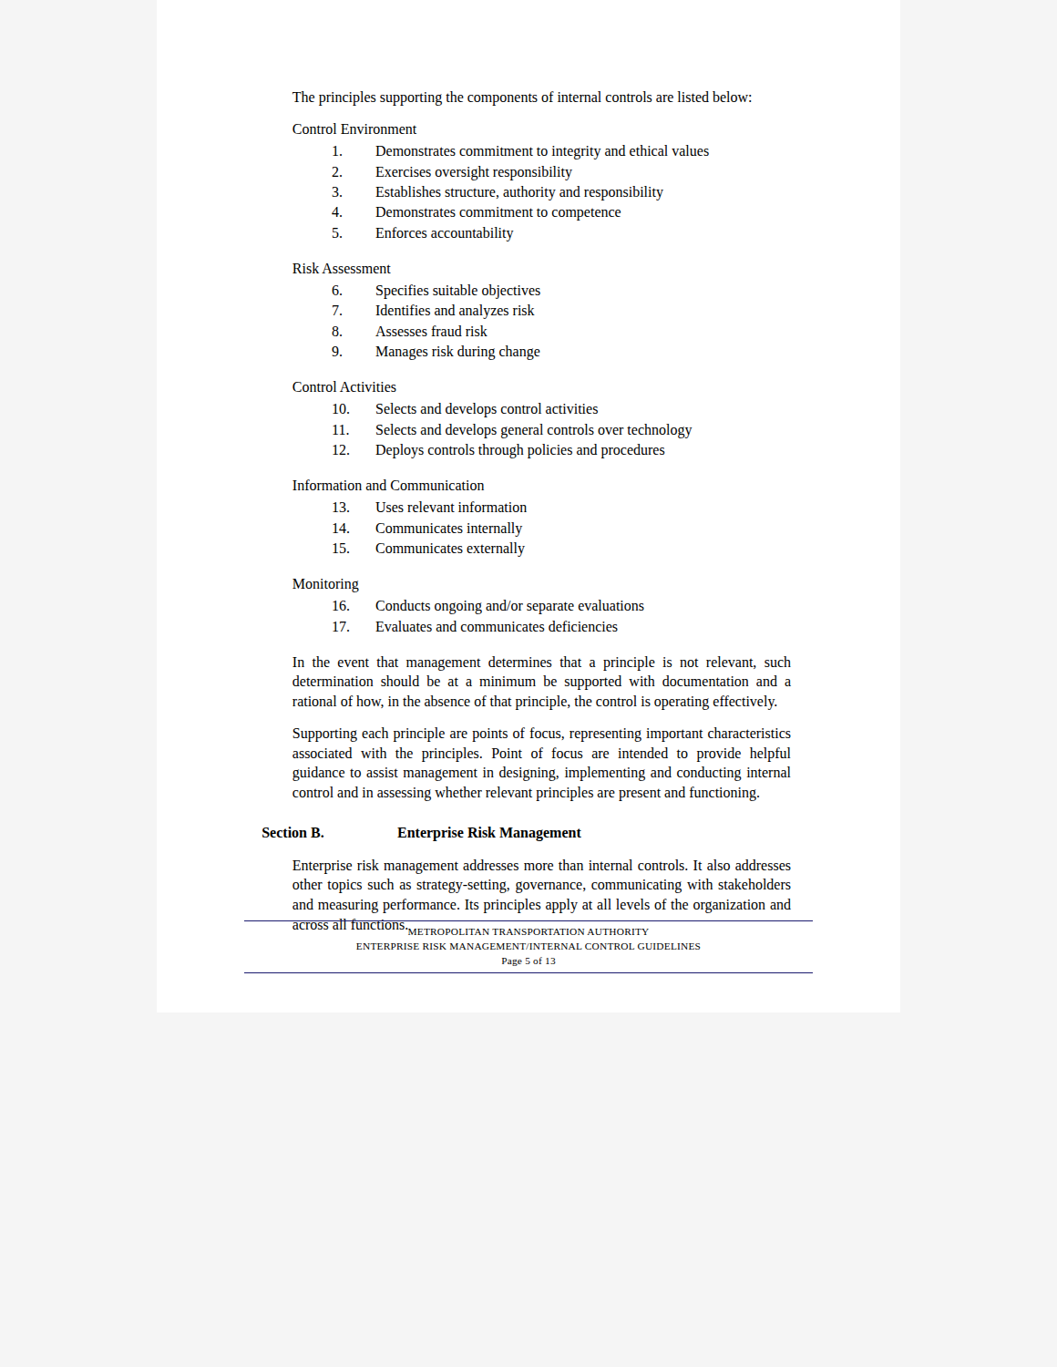The principles supporting the components of internal controls are listed below:
Control Environment
1. Demonstrates commitment to integrity and ethical values
2. Exercises oversight responsibility
3. Establishes structure, authority and responsibility
4. Demonstrates commitment to competence
5. Enforces accountability
Risk Assessment
6. Specifies suitable objectives
7. Identifies and analyzes risk
8. Assesses fraud risk
9. Manages risk during change
Control Activities
10. Selects and develops control activities
11. Selects and develops general controls over technology
12. Deploys controls through policies and procedures
Information and Communication
13. Uses relevant information
14. Communicates internally
15. Communicates externally
Monitoring
16. Conducts ongoing and/or separate evaluations
17. Evaluates and communicates deficiencies
In the event that management determines that a principle is not relevant, such determination should be at a minimum be supported with documentation and a rational of how, in the absence of that principle, the control is operating effectively.
Supporting each principle are points of focus, representing important characteristics associated with the principles. Point of focus are intended to provide helpful guidance to assist management in designing, implementing and conducting internal control and in assessing whether relevant principles are present and functioning.
Section B. Enterprise Risk Management
Enterprise risk management addresses more than internal controls. It also addresses other topics such as strategy-setting, governance, communicating with stakeholders and measuring performance. Its principles apply at all levels of the organization and across all functions.
METROPOLITAN TRANSPORTATION AUTHORITY
ENTERPRISE RISK MANAGEMENT/INTERNAL CONTROL GUIDELINES
Page 5 of 13